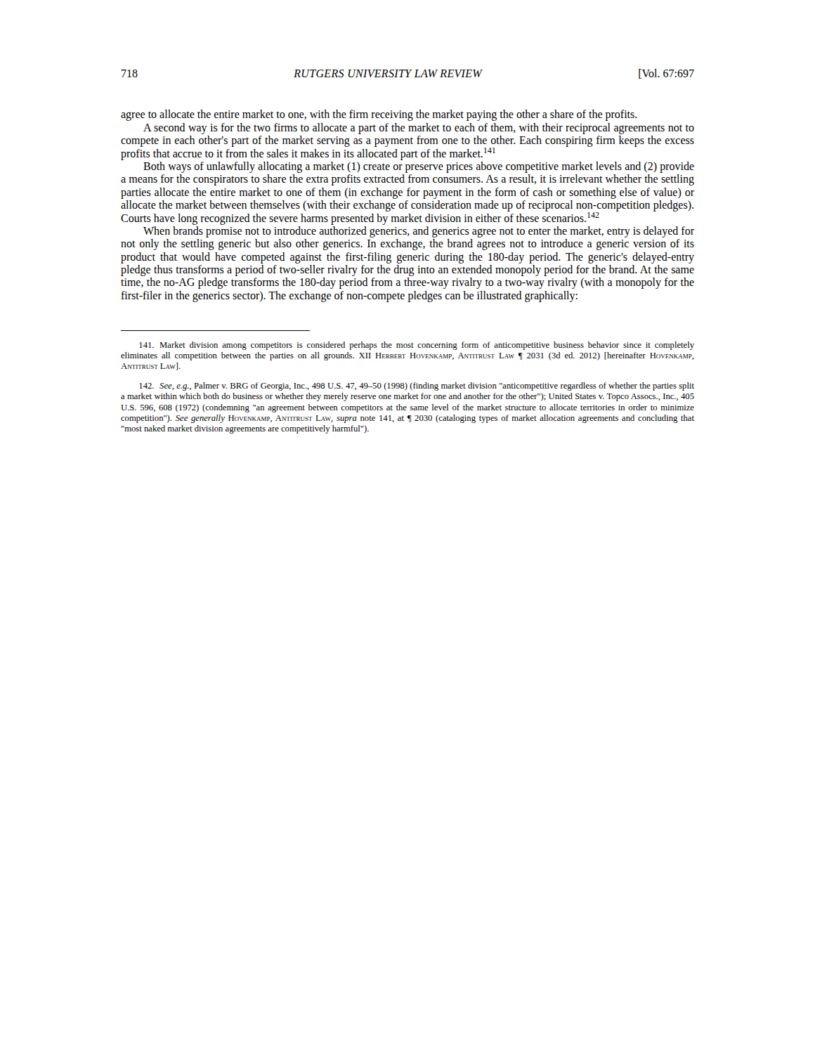718 RUTGERS UNIVERSITY LAW REVIEW [Vol. 67:697
agree to allocate the entire market to one, with the firm receiving the market paying the other a share of the profits.
A second way is for the two firms to allocate a part of the market to each of them, with their reciprocal agreements not to compete in each other's part of the market serving as a payment from one to the other. Each conspiring firm keeps the excess profits that accrue to it from the sales it makes in its allocated part of the market.141
Both ways of unlawfully allocating a market (1) create or preserve prices above competitive market levels and (2) provide a means for the conspirators to share the extra profits extracted from consumers. As a result, it is irrelevant whether the settling parties allocate the entire market to one of them (in exchange for payment in the form of cash or something else of value) or allocate the market between themselves (with their exchange of consideration made up of reciprocal non-competition pledges). Courts have long recognized the severe harms presented by market division in either of these scenarios.142
When brands promise not to introduce authorized generics, and generics agree not to enter the market, entry is delayed for not only the settling generic but also other generics. In exchange, the brand agrees not to introduce a generic version of its product that would have competed against the first-filing generic during the 180-day period. The generic's delayed-entry pledge thus transforms a period of two-seller rivalry for the drug into an extended monopoly period for the brand. At the same time, the no-AG pledge transforms the 180-day period from a three-way rivalry to a two-way rivalry (with a monopoly for the first-filer in the generics sector). The exchange of non-compete pledges can be illustrated graphically:
141. Market division among competitors is considered perhaps the most concerning form of anticompetitive business behavior since it completely eliminates all competition between the parties on all grounds. XII Herbert Hovenkamp, Antitrust Law ¶ 2031 (3d ed. 2012) [hereinafter Hovenkamp, Antitrust Law].
142. See, e.g., Palmer v. BRG of Georgia, Inc., 498 U.S. 47, 49–50 (1998) (finding market division "anticompetitive regardless of whether the parties split a market within which both do business or whether they merely reserve one market for one and another for the other"); United States v. Topco Assocs., Inc., 405 U.S. 596, 608 (1972) (condemning "an agreement between competitors at the same level of the market structure to allocate territories in order to minimize competition"). See generally Hovenkamp, Antitrust Law, supra note 141, at ¶ 2030 (cataloging types of market allocation agreements and concluding that "most naked market division agreements are competitively harmful").